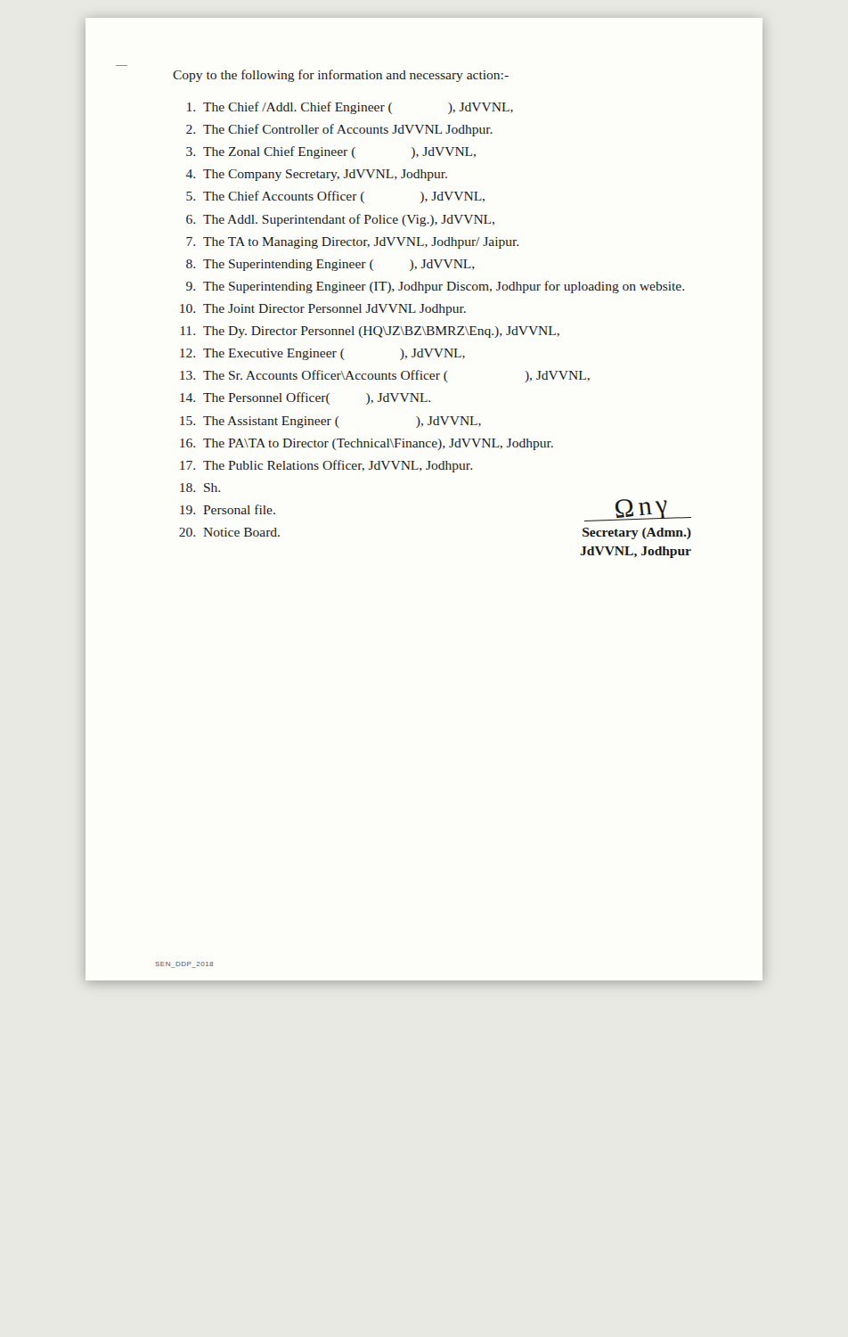—
Copy to the following for information and necessary action:-
The Chief /Addl. Chief Engineer ( ), JdVVNL,
The Chief Controller of Accounts JdVVNL Jodhpur.
The Zonal Chief Engineer ( ), JdVVNL,
The Company Secretary, JdVVNL, Jodhpur.
The Chief Accounts Officer ( ), JdVVNL,
The Addl. Superintendant of Police (Vig.), JdVVNL,
The TA to Managing Director, JdVVNL, Jodhpur/ Jaipur.
The Superintending Engineer ( ), JdVVNL,
The Superintending Engineer (IT), Jodhpur Discom, Jodhpur for uploading on website.
The Joint Director Personnel JdVVNL Jodhpur.
The Dy. Director Personnel (HQ\JZ\BZ\BMRZ\Enq.), JdVVNL,
The Executive Engineer ( ), JdVVNL,
The Sr. Accounts Officer\Accounts Officer ( ), JdVVNL,
The Personnel Officer( ), JdVVNL.
The Assistant Engineer ( ), JdVVNL,
The PA\TA to Director (Technical\Finance), JdVVNL, Jodhpur.
The Public Relations Officer, JdVVNL, Jodhpur.
Sh.
Personal file.
Notice Board.
Ω n γ
Secretary (Admn.)
JdVVNL, Jodhpur
SEN_DDP_2018